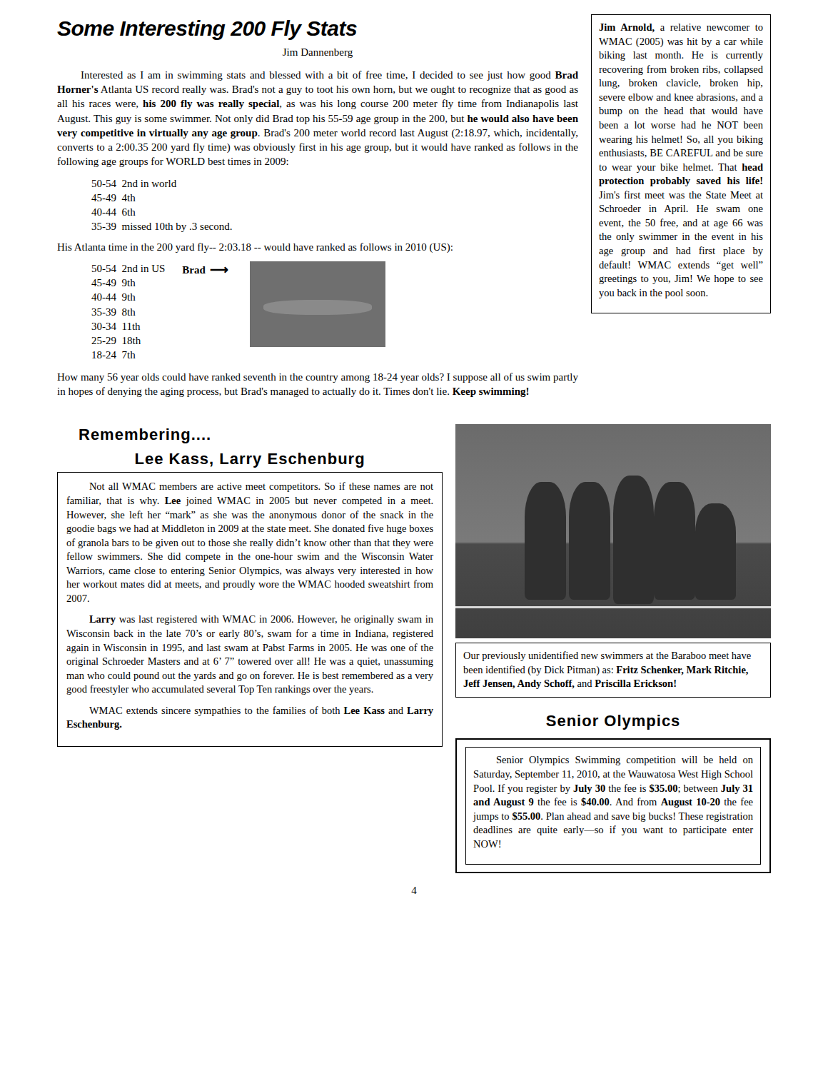Some Interesting 200 Fly Stats
Jim Dannenberg
Interested as I am in swimming stats and blessed with a bit of free time, I decided to see just how good Brad Horner's Atlanta US record really was. Brad's not a guy to toot his own horn, but we ought to recognize that as good as all his races were, his 200 fly was really special, as was his long course 200 meter fly time from Indianapolis last August. This guy is some swimmer. Not only did Brad top his 55-59 age group in the 200, but he would also have been very competitive in virtually any age group. Brad's 200 meter world record last August (2:18.97, which, incidentally, converts to a 2:00.35 200 yard fly time) was obviously first in his age group, but it would have ranked as follows in the following age groups for WORLD best times in 2009:
50-54 2nd in world
45-49 4th
40-44 6th
35-39 missed 10th by .3 second.
His Atlanta time in the 200 yard fly-- 2:03.18 -- would have ranked as follows in 2010 (US):
50-54 2nd in US
45-49 9th
40-44 9th
35-39 8th
30-34 11th
25-29 18th
18-24 7th
Brad ⟶
How many 56 year olds could have ranked seventh in the country among 18-24 year olds? I suppose all of us swim partly in hopes of denying the aging process, but Brad's managed to actually do it. Times don't lie. Keep swimming!
Jim Arnold, a relative newcomer to WMAC (2005) was hit by a car while biking last month. He is currently recovering from broken ribs, collapsed lung, broken clavicle, broken hip, severe elbow and knee abrasions, and a bump on the head that would have been a lot worse had he NOT been wearing his helmet! So, all you biking enthusiasts, BE CAREFUL and be sure to wear your bike helmet. That head protection probably saved his life! Jim's first meet was the State Meet at Schroeder in April. He swam one event, the 50 free, and at age 66 was the only swimmer in the event in his age group and had first place by default! WMAC extends “get well” greetings to you, Jim! We hope to see you back in the pool soon.
Remembering....
Lee Kass, Larry Eschenburg
Not all WMAC members are active meet competitors. So if these names are not familiar, that is why. Lee joined WMAC in 2005 but never competed in a meet. However, she left her “mark” as she was the anonymous donor of the snack in the goodie bags we had at Middleton in 2009 at the state meet. She donated five huge boxes of granola bars to be given out to those she really didn’t know other than that they were fellow swimmers. She did compete in the one-hour swim and the Wisconsin Water Warriors, came close to entering Senior Olympics, was always very interested in how her workout mates did at meets, and proudly wore the WMAC hooded sweatshirt from 2007.
Larry was last registered with WMAC in 2006. However, he originally swam in Wisconsin back in the late 70’s or early 80’s, swam for a time in Indiana, registered again in Wisconsin in 1995, and last swam at Pabst Farms in 2005. He was one of the original Schroeder Masters and at 6’ 7” towered over all! He was a quiet, unassuming man who could pound out the yards and go on forever. He is best remembered as a very good freestyler who accumulated several Top Ten rankings over the years.
WMAC extends sincere sympathies to the families of both Lee Kass and Larry Eschenburg.
Our previously unidentified new swimmers at the Baraboo meet have been identified (by Dick Pitman) as: Fritz Schenker, Mark Ritchie, Jeff Jensen, Andy Schoff, and Priscilla Erickson!
Senior Olympics
Senior Olympics Swimming competition will be held on Saturday, September 11, 2010, at the Wauwatosa West High School Pool. If you register by July 30 the fee is $35.00; between July 31 and August 9 the fee is $40.00. And from August 10-20 the fee jumps to $55.00. Plan ahead and save big bucks! These registration deadlines are quite early—so if you want to participate enter NOW!
4